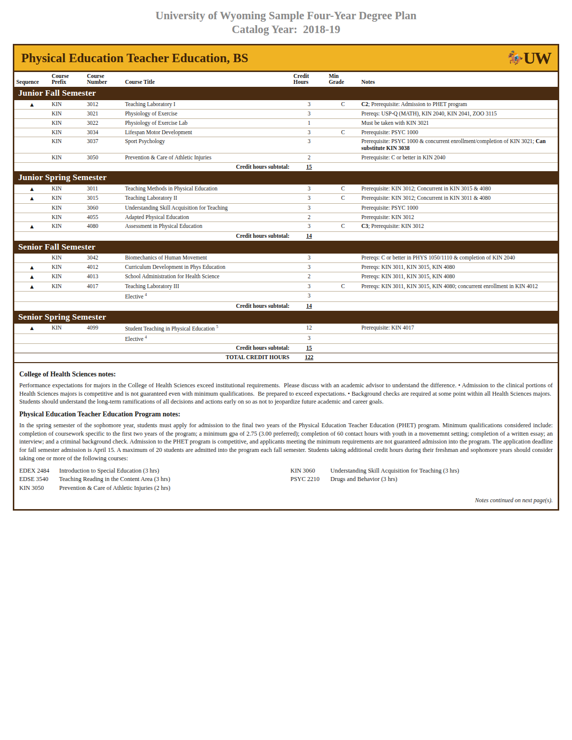University of Wyoming Sample Four-Year Degree Plan
Catalog Year: 2018-19
Physical Education Teacher Education, BS
🏇UW
| Sequence | Course Prefix | Course Number | Course Title | Credit Hours | Min Grade | Notes |
| --- | --- | --- | --- | --- | --- | --- |
| Junior Fall Semester |
| ▲ | KIN | 3012 | Teaching Laboratory I | 3 | C | C2 ; Prerequisite: Admission to PHET program |
| | KIN | 3021 | Physiology of Exercise | 3 | | Prereqs: USP-Q (MATH), KIN 2040, KIN 2041, ZOO 3115 |
| | KIN | 3022 | Physiology of Exercise Lab | 1 | | Must be taken with KIN 3021 |
| | KIN | 3034 | Lifespan Motor Development | 3 | C | Prerequisite: PSYC 1000 |
| | KIN | 3037 | Sport Psychology | 3 | | Prerequisite: PSYC 1000 & concurrent enrollment/completion of KIN 3021; Can substitute KIN 3038 |
| | KIN | 3050 | Prevention & Care of Athletic Injuries | 2 | | Prerequisite: C or better in KIN 2040 |
| Credit hours subtotal: | 15 | | |
| Junior Spring Semester |
| ▲ | KIN | 3011 | Teaching Methods in Physical Education | 3 | C | Prerequisite: KIN 3012; Concurrent in KIN 3015 & 4080 |
| ▲ | KIN | 3015 | Teaching Laboratory II | 3 | C | Prerequisite: KIN 3012; Concurrent in KIN 3011 & 4080 |
| | KIN | 3060 | Understanding Skill Acquisition for Teaching | 3 | | Prerequisite: PSYC 1000 |
| | KIN | 4055 | Adapted Physical Education | 2 | | Prerequisite: KIN 3012 |
| ▲ | KIN | 4080 | Assessment in Physical Education | 3 | C | C3 ; Prerequisite: KIN 3012 |
| Credit hours subtotal: | 14 | | |
| Senior Fall Semester |
| | KIN | 3042 | Biomechanics of Human Movement | 3 | | Prereqs: C or better in PHYS 1050/1110 & completion of KIN 2040 |
| ▲ | KIN | 4012 | Curriculum Development in Phys Education | 3 | | Prereqs: KIN 3011, KIN 3015, KIN 4080 |
| ▲ | KIN | 4013 | School Administration for Health Science | 2 | | Prereqs: KIN 3011, KIN 3015, KIN 4080 |
| ▲ | KIN | 4017 | Teaching Laboratory III | 3 | C | Prereqs: KIN 3011, KIN 3015, KIN 4080; concurrent enrollment in KIN 4012 |
| | | | Elective 4 | 3 | | |
| Credit hours subtotal: | 14 | | |
| Senior Spring Semester |
| ▲ | KIN | 4099 | Student Teaching in Physical Education 5 | 12 | | Prerequisite: KIN 4017 |
| | | | Elective 4 | 3 | | |
| Credit hours subtotal: | 15 | | |
| TOTAL CREDIT HOURS | 122 | | |
College of Health Sciences notes:
Performance expectations for majors in the College of Health Sciences exceed institutional requirements. Please discuss with an academic advisor to understand the difference. • Admission to the clinical portions of Health Sciences majors is competitive and is not guaranteed even with minimum qualifications. Be prepared to exceed expectations. • Background checks are required at some point within all Health Sciences majors. Students should understand the long-term ramifications of all decisions and actions early on so as not to jeopardize future academic and career goals.
Physical Education Teacher Education Program notes:
In the spring semester of the sophomore year, students must apply for admission to the final two years of the Physical Education Teacher Education (PHET) program. Minimum qualifications considered include: completion of coursework specific to the first two years of the program; a minimum gpa of 2.75 (3.00 preferred); completion of 60 contact hours with youth in a movememnt setting; completion of a written essay; an interview; and a criminal background check. Admission to the PHET program is competitive, and applicants meeting the minimum requirements are not guaranteed admission into the program. The application deadline for fall semester admission is April 15. A maximum of 20 students are admitted into the program each fall semester. Students taking additional credit hours during their freshman and sophomore years should consider taking one or more of the following courses:
EDEX 2484 Introduction to Special Education (3 hrs)
KIN 3060 Understanding Skill Acquisition for Teaching (3 hrs)
EDSE 3540 Teaching Reading in the Content Area (3 hrs)
PSYC 2210 Drugs and Behavior (3 hrs)
KIN 3050 Prevention & Care of Athletic Injuries (2 hrs)
Notes continued on next page(s).